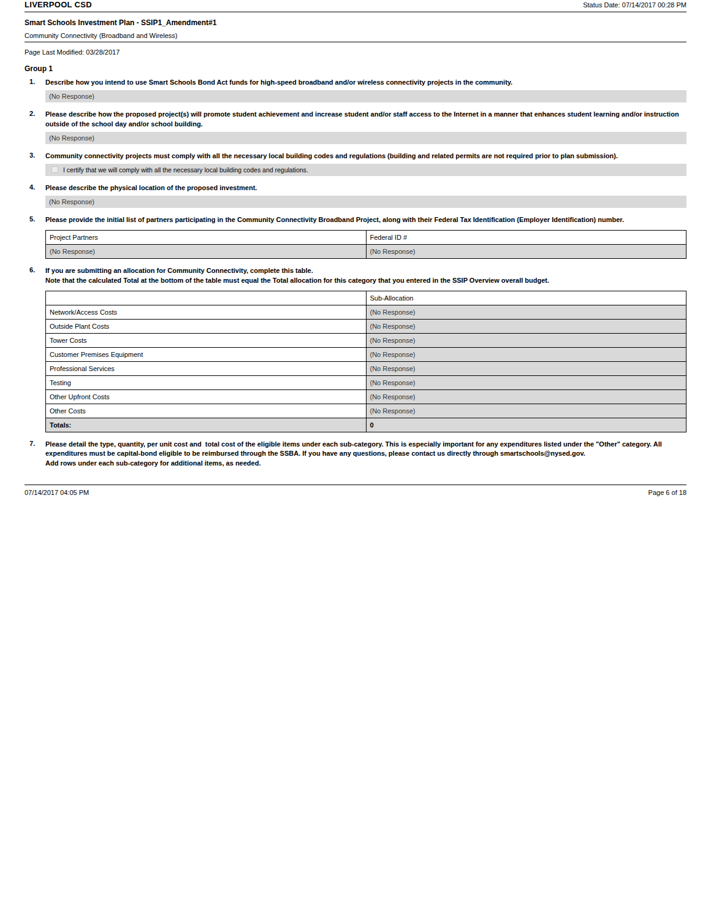LIVERPOOL CSD Status Date: 07/14/2017 00:28 PM
Smart Schools Investment Plan - SSIP1_Amendment#1
Community Connectivity (Broadband and Wireless)
Page Last Modified: 03/28/2017
Group 1
Describe how you intend to use Smart Schools Bond Act funds for high-speed broadband and/or wireless connectivity projects in the community.
(No Response)
Please describe how the proposed project(s) will promote student achievement and increase student and/or staff access to the Internet in a manner that enhances student learning and/or instruction outside of the school day and/or school building.
(No Response)
Community connectivity projects must comply with all the necessary local building codes and regulations (building and related permits are not required prior to plan submission).
I certify that we will comply with all the necessary local building codes and regulations.
Please describe the physical location of the proposed investment.
(No Response)
Please provide the initial list of partners participating in the Community Connectivity Broadband Project, along with their Federal Tax Identification (Employer Identification) number.
| Project Partners | Federal ID # |
| --- | --- |
| (No Response) | (No Response) |
If you are submitting an allocation for Community Connectivity, complete this table.
Note that the calculated Total at the bottom of the table must equal the Total allocation for this category that you entered in the SSIP Overview overall budget.
| | Sub-Allocation |
| --- | --- |
| Network/Access Costs | (No Response) |
| Outside Plant Costs | (No Response) |
| Tower Costs | (No Response) |
| Customer Premises Equipment | (No Response) |
| Professional Services | (No Response) |
| Testing | (No Response) |
| Other Upfront Costs | (No Response) |
| Other Costs | (No Response) |
| Totals: | 0 |
Please detail the type, quantity, per unit cost and total cost of the eligible items under each sub-category. This is especially important for any expenditures listed under the "Other" category. All expenditures must be capital-bond eligible to be reimbursed through the SSBA. If you have any questions, please contact us directly through smartschools@nysed.gov.
Add rows under each sub-category for additional items, as needed.
07/14/2017 04:05 PM Page 6 of 18